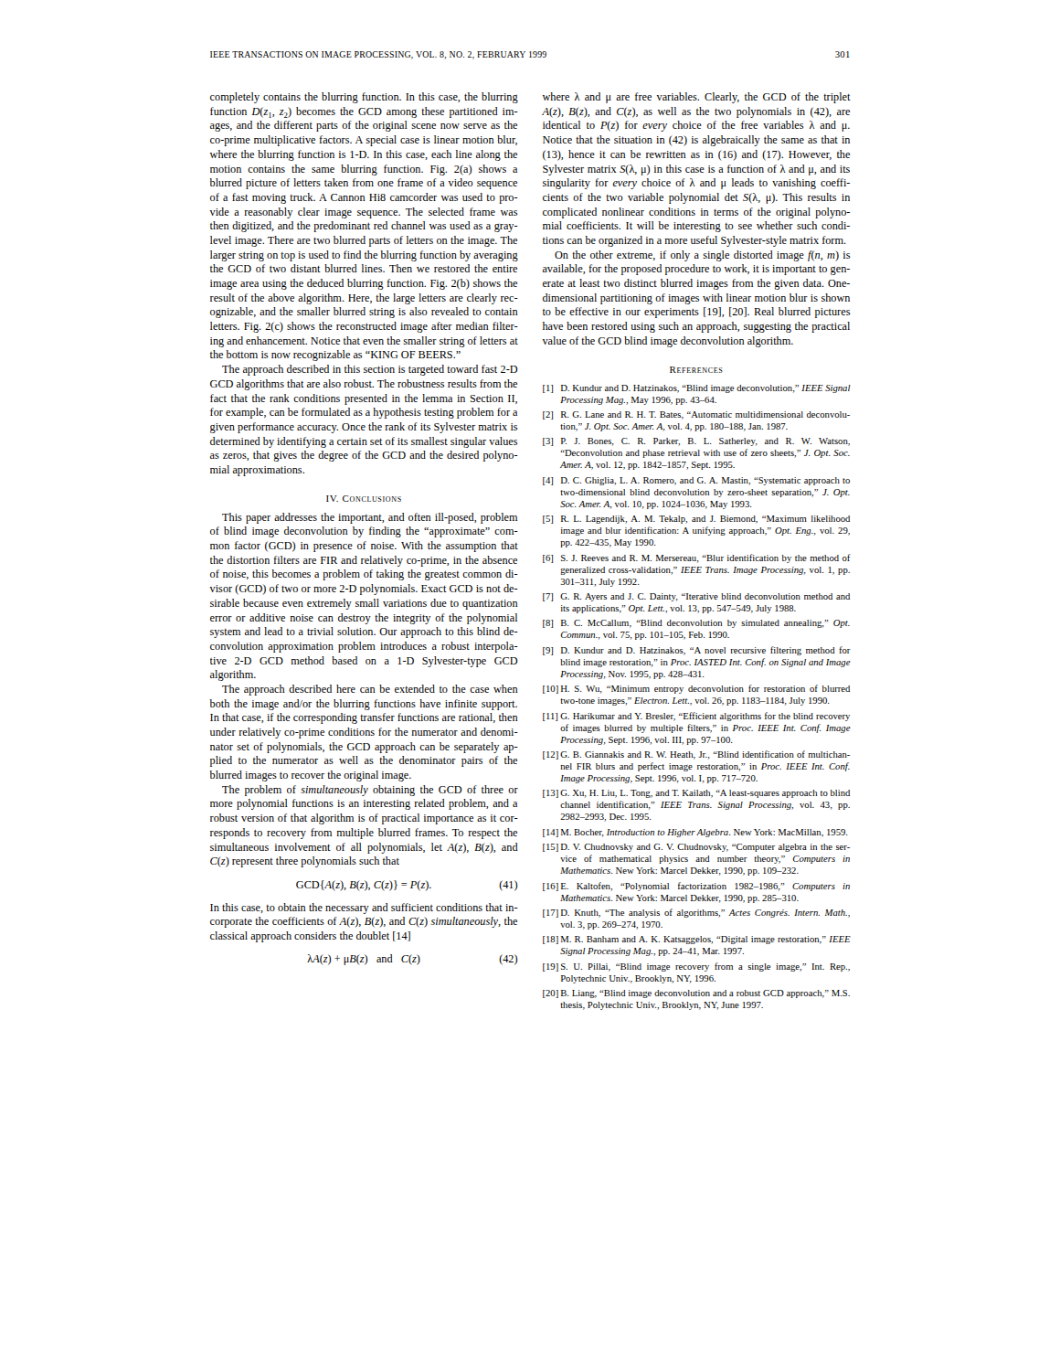IEEE Transactions on Image Processing, Vol. 8, No. 2, February 1999 301
completely contains the blurring function. In this case, the blurring function D(z1, z2) becomes the GCD among these partitioned images, and the different parts of the original scene now serve as the co-prime multiplicative factors. A special case is linear motion blur, where the blurring function is 1-D. In this case, each line along the motion contains the same blurring function. Fig. 2(a) shows a blurred picture of letters taken from one frame of a video sequence of a fast moving truck. A Cannon Hi8 camcorder was used to provide a reasonably clear image sequence. The selected frame was then digitized, and the predominant red channel was used as a gray-level image. There are two blurred parts of letters on the image. The larger string on top is used to find the blurring function by averaging the GCD of two distant blurred lines. Then we restored the entire image area using the deduced blurring function. Fig. 2(b) shows the result of the above algorithm. Here, the large letters are clearly recognizable, and the smaller blurred string is also revealed to contain letters. Fig. 2(c) shows the reconstructed image after median filtering and enhancement. Notice that even the smaller string of letters at the bottom is now recognizable as “KING OF BEERS.”
The approach described in this section is targeted toward fast 2-D GCD algorithms that are also robust. The robustness results from the fact that the rank conditions presented in the lemma in Section II, for example, can be formulated as a hypothesis testing problem for a given performance accuracy. Once the rank of its Sylvester matrix is determined by identifying a certain set of its smallest singular values as zeros, that gives the degree of the GCD and the desired polynomial approximations.
IV. Conclusions
This paper addresses the important, and often ill-posed, problem of blind image deconvolution by finding the “approximate” common factor (GCD) in presence of noise. With the assumption that the distortion filters are FIR and relatively co-prime, in the absence of noise, this becomes a problem of taking the greatest common divisor (GCD) of two or more 2-D polynomials. Exact GCD is not desirable because even extremely small variations due to quantization error or additive noise can destroy the integrity of the polynomial system and lead to a trivial solution. Our approach to this blind deconvolution approximation problem introduces a robust interpolative 2-D GCD method based on a 1-D Sylvester-type GCD algorithm.
The approach described here can be extended to the case when both the image and/or the blurring functions have infinite support. In that case, if the corresponding transfer functions are rational, then under relatively co-prime conditions for the numerator and denominator set of polynomials, the GCD approach can be separately applied to the numerator as well as the denominator pairs of the blurred images to recover the original image.
The problem of simultaneously obtaining the GCD of three or more polynomial functions is an interesting related problem, and a robust version of that algorithm is of practical importance as it corresponds to recovery from multiple blurred frames. To respect the simultaneous involvement of all polynomials, let A(z), B(z), and C(z) represent three polynomials such that
GCD{A(z), B(z), C(z)} = P(z). (41)
In this case, to obtain the necessary and sufficient conditions that incorporate the coefficients of A(z), B(z), and C(z) simultaneously, the classical approach considers the doublet [14]
λA(z) + μB(z) and C(z) (42)
where λ and μ are free variables. Clearly, the GCD of the triplet A(z), B(z), and C(z), as well as the two polynomials in (42), are identical to P(z) for every choice of the free variables λ and μ. Notice that the situation in (42) is algebraically the same as that in (13), hence it can be rewritten as in (16) and (17). However, the Sylvester matrix S(λ, μ) in this case is a function of λ and μ, and its singularity for every choice of λ and μ leads to vanishing coefficients of the two variable polynomial det S(λ, μ). This results in complicated nonlinear conditions in terms of the original polynomial coefficients. It will be interesting to see whether such conditions can be organized in a more useful Sylvester-style matrix form.
On the other extreme, if only a single distorted image f(n, m) is available, for the proposed procedure to work, it is important to generate at least two distinct blurred images from the given data. One-dimensional partitioning of images with linear motion blur is shown to be effective in our experiments [19], [20]. Real blurred pictures have been restored using such an approach, suggesting the practical value of the GCD blind image deconvolution algorithm.
References
[1] D. Kundur and D. Hatzinakos, “Blind image deconvolution,” IEEE Signal Processing Mag., May 1996, pp. 43–64.
[2] R. G. Lane and R. H. T. Bates, “Automatic multidimensional deconvolution,” J. Opt. Soc. Amer. A, vol. 4, pp. 180–188, Jan. 1987.
[3] P. J. Bones, C. R. Parker, B. L. Satherley, and R. W. Watson, “Deconvolution and phase retrieval with use of zero sheets,” J. Opt. Soc. Amer. A, vol. 12, pp. 1842–1857, Sept. 1995.
[4] D. C. Ghiglia, L. A. Romero, and G. A. Mastin, “Systematic approach to two-dimensional blind deconvolution by zero-sheet separation,” J. Opt. Soc. Amer. A, vol. 10, pp. 1024–1036, May 1993.
[5] R. L. Lagendijk, A. M. Tekalp, and J. Biemond, “Maximum likelihood image and blur identification: A unifying approach,” Opt. Eng., vol. 29, pp. 422–435, May 1990.
[6] S. J. Reeves and R. M. Mersereau, “Blur identification by the method of generalized cross-validation,” IEEE Trans. Image Processing, vol. 1, pp. 301–311, July 1992.
[7] G. R. Ayers and J. C. Dainty, “Iterative blind deconvolution method and its applications,” Opt. Lett., vol. 13, pp. 547–549, July 1988.
[8] B. C. McCallum, “Blind deconvolution by simulated annealing,” Opt. Commun., vol. 75, pp. 101–105, Feb. 1990.
[9] D. Kundur and D. Hatzinakos, “A novel recursive filtering method for blind image restoration,” in Proc. IASTED Int. Conf. on Signal and Image Processing, Nov. 1995, pp. 428–431.
[10] H. S. Wu, “Minimum entropy deconvolution for restoration of blurred two-tone images,” Electron. Lett., vol. 26, pp. 1183–1184, July 1990.
[11] G. Harikumar and Y. Bresler, “Efficient algorithms for the blind recovery of images blurred by multiple filters,” in Proc. IEEE Int. Conf. Image Processing, Sept. 1996, vol. III, pp. 97–100.
[12] G. B. Giannakis and R. W. Heath, Jr., “Blind identification of multichannel FIR blurs and perfect image restoration,” in Proc. IEEE Int. Conf. Image Processing, Sept. 1996, vol. I, pp. 717–720.
[13] G. Xu, H. Liu, L. Tong, and T. Kailath, “A least-squares approach to blind channel identification,” IEEE Trans. Signal Processing, vol. 43, pp. 2982–2993, Dec. 1995.
[14] M. Bocher, Introduction to Higher Algebra. New York: MacMillan, 1959.
[15] D. V. Chudnovsky and G. V. Chudnovsky, “Computer algebra in the service of mathematical physics and number theory,” Computers in Mathematics. New York: Marcel Dekker, 1990, pp. 109–232.
[16] E. Kaltofen, “Polynomial factorization 1982–1986,” Computers in Mathematics. New York: Marcel Dekker, 1990, pp. 285–310.
[17] D. Knuth, “The analysis of algorithms,” Actes Congrés. Intern. Math., vol. 3, pp. 269–274, 1970.
[18] M. R. Banham and A. K. Katsaggelos, “Digital image restoration,” IEEE Signal Processing Mag., pp. 24–41, Mar. 1997.
[19] S. U. Pillai, “Blind image recovery from a single image,” Int. Rep., Polytechnic Univ., Brooklyn, NY, 1996.
[20] B. Liang, “Blind image deconvolution and a robust GCD approach,” M.S. thesis, Polytechnic Univ., Brooklyn, NY, June 1997.